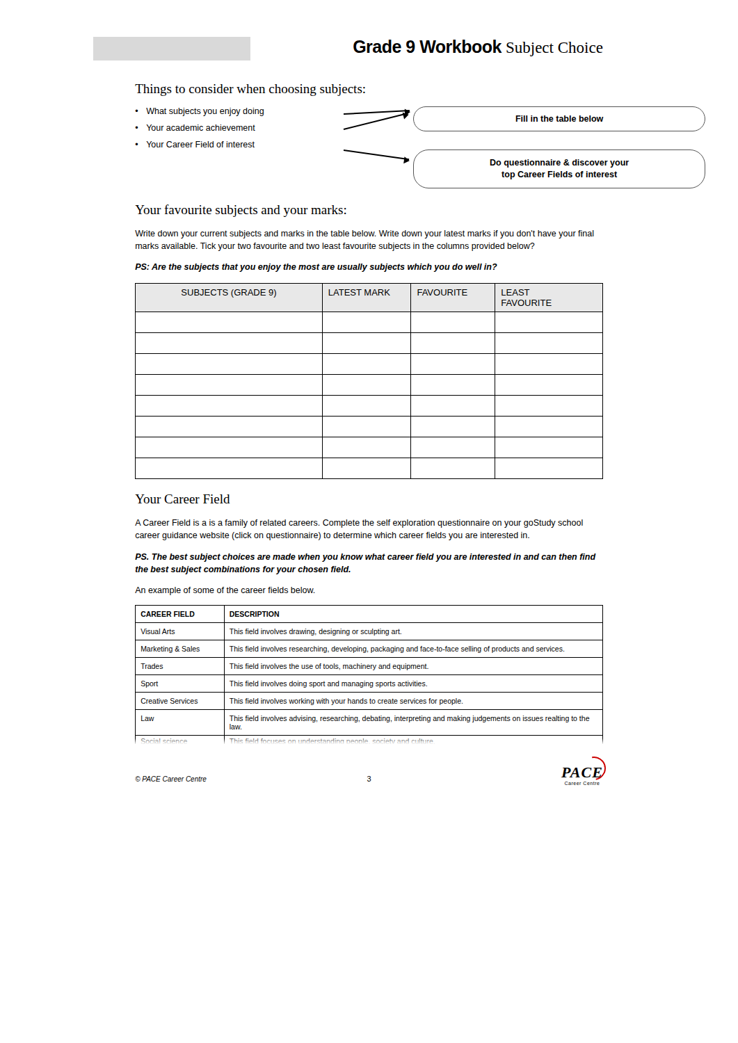Grade 9 Workbook Subject Choice
Things to consider when choosing subjects:
What subjects you enjoy doing
Your academic achievement
Your Career Field of interest
Fill in the table below
Do questionnaire & discover your
top Career Fields of interest
Your favourite subjects and your marks:
Write down your current subjects and marks in the table below. Write down your latest marks if you don't have your final marks available. Tick your two favourite and two least favourite subjects in the columns provided below?
PS: Are the subjects that you enjoy the most are usually subjects which you do well in?
| SUBJECTS (GRADE 9) | LATEST MARK | FAVOURITE | LEAST FAVOURITE |
| --- | --- | --- | --- |
Your Career Field
A Career Field is a is a family of related careers. Complete the self exploration questionnaire on your goStudy school career guidance website (click on questionnaire) to determine which career fields you are interested in.
PS. The best subject choices are made when you know what career field you are interested in and can then find the best subject combinations for your chosen field.
An example of some of the career fields below.
| CAREER FIELD | DESCRIPTION |
| --- | --- |
| Visual Arts | This field involves drawing, designing or sculpting art. |
| Marketing & Sales | This field involves researching, developing, packaging and face-to-face selling of products and services. |
| Trades | This field involves the use of tools, machinery and equipment. |
| Sport | This field involves doing sport and managing sports activities. |
| Creative Services | This field involves working with your hands to create services for people. |
| Law | This field involves advising, researching, debating, interpreting and making judgements on issues realting to the law. |
| Social science | This field focuses on understanding people, society and culture. |
© PACE Career Centre
3
PACE
Career Centre